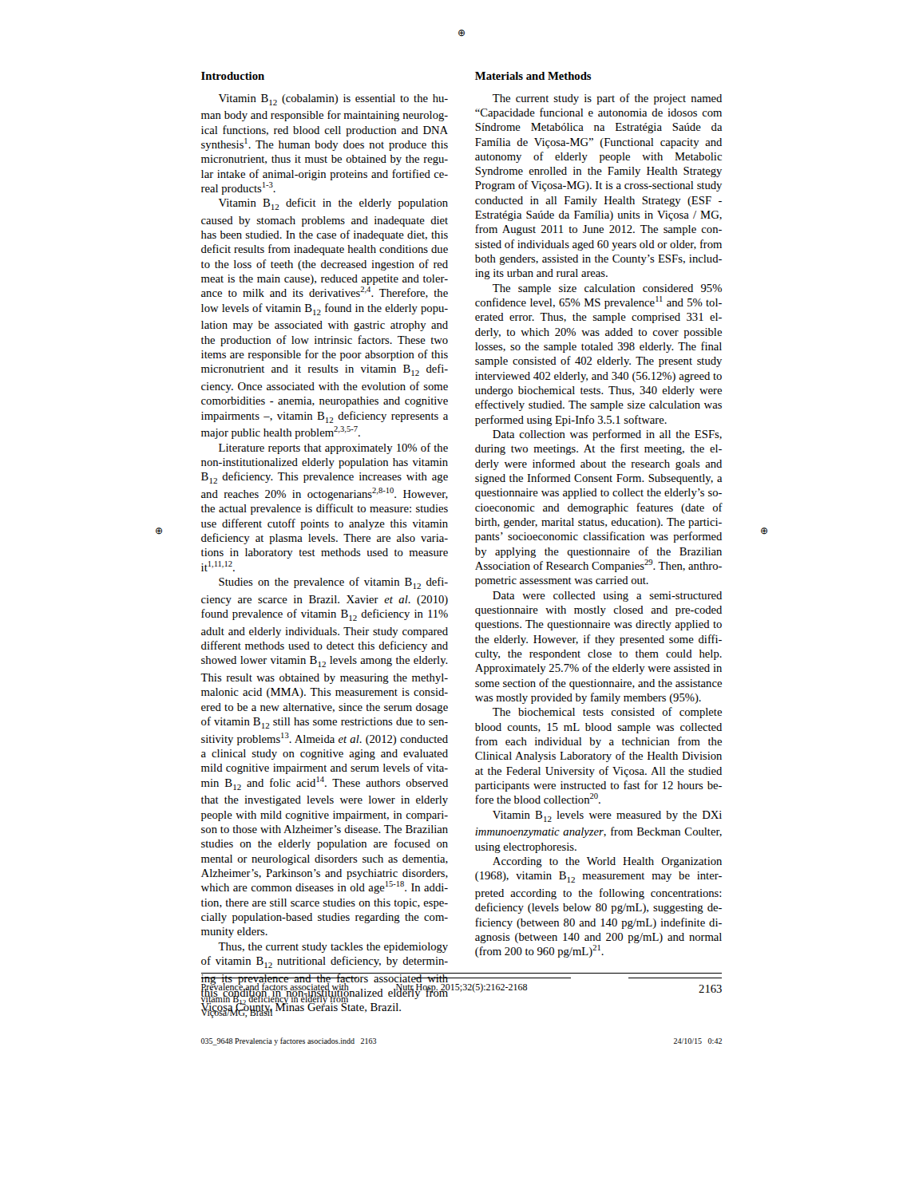⊕
⊕
⊕
Introduction
Vitamin B12 (cobalamin) is essential to the human body and responsible for maintaining neurological functions, red blood cell production and DNA synthesis1. The human body does not produce this micronutrient, thus it must be obtained by the regular intake of animal-origin proteins and fortified cereal products1-3.
Vitamin B12 deficit in the elderly population caused by stomach problems and inadequate diet has been studied. In the case of inadequate diet, this deficit results from inadequate health conditions due to the loss of teeth (the decreased ingestion of red meat is the main cause), reduced appetite and tolerance to milk and its derivatives2,4. Therefore, the low levels of vitamin B12 found in the elderly population may be associated with gastric atrophy and the production of low intrinsic factors. These two items are responsible for the poor absorption of this micronutrient and it results in vitamin B12 deficiency. Once associated with the evolution of some comorbidities - anemia, neuropathies and cognitive impairments –, vitamin B12 deficiency represents a major public health problem2,3,5-7.
Literature reports that approximately 10% of the non-institutionalized elderly population has vitamin B12 deficiency. This prevalence increases with age and reaches 20% in octogenarians2,8-10. However, the actual prevalence is difficult to measure: studies use different cutoff points to analyze this vitamin deficiency at plasma levels. There are also variations in laboratory test methods used to measure it1,11,12.
Studies on the prevalence of vitamin B12 deficiency are scarce in Brazil. Xavier et al. (2010) found prevalence of vitamin B12 deficiency in 11% adult and elderly individuals. Their study compared different methods used to detect this deficiency and showed lower vitamin B12 levels among the elderly. This result was obtained by measuring the methylmalonic acid (MMA). This measurement is considered to be a new alternative, since the serum dosage of vitamin B12 still has some restrictions due to sensitivity problems13. Almeida et al. (2012) conducted a clinical study on cognitive aging and evaluated mild cognitive impairment and serum levels of vitamin B12 and folic acid14. These authors observed that the investigated levels were lower in elderly people with mild cognitive impairment, in comparison to those with Alzheimer’s disease. The Brazilian studies on the elderly population are focused on mental or neurological disorders such as dementia, Alzheimer’s, Parkinson’s and psychiatric disorders, which are common diseases in old age15-18. In addition, there are still scarce studies on this topic, especially population-based studies regarding the community elders.
Thus, the current study tackles the epidemiology of vitamin B12 nutritional deficiency, by determining its prevalence and the factors associated with this condition in non-institutionalized elderly from Viçosa County, Minas Gerais State, Brazil.
Materials and Methods
The current study is part of the project named “Capacidade funcional e autonomia de idosos com Síndrome Metabólica na Estratégia Saúde da Família de Viçosa-MG” (Functional capacity and autonomy of elderly people with Metabolic Syndrome enrolled in the Family Health Strategy Program of Viçosa-MG). It is a cross-sectional study conducted in all Family Health Strategy (ESF - Estratégia Saúde da Família) units in Viçosa / MG, from August 2011 to June 2012. The sample consisted of individuals aged 60 years old or older, from both genders, assisted in the County’s ESFs, including its urban and rural areas.
The sample size calculation considered 95% confidence level, 65% MS prevalence11 and 5% tolerated error. Thus, the sample comprised 331 elderly, to which 20% was added to cover possible losses, so the sample totaled 398 elderly. The final sample consisted of 402 elderly. The present study interviewed 402 elderly, and 340 (56.12%) agreed to undergo biochemical tests. Thus, 340 elderly were effectively studied. The sample size calculation was performed using Epi-Info 3.5.1 software.
Data collection was performed in all the ESFs, during two meetings. At the first meeting, the elderly were informed about the research goals and signed the Informed Consent Form. Subsequently, a questionnaire was applied to collect the elderly’s socioeconomic and demographic features (date of birth, gender, marital status, education). The participants’ socioeconomic classification was performed by applying the questionnaire of the Brazilian Association of Research Companies29. Then, anthropometric assessment was carried out.
Data were collected using a semi-structured questionnaire with mostly closed and pre-coded questions. The questionnaire was directly applied to the elderly. However, if they presented some difficulty, the respondent close to them could help. Approximately 25.7% of the elderly were assisted in some section of the questionnaire, and the assistance was mostly provided by family members (95%).
The biochemical tests consisted of complete blood counts, 15 mL blood sample was collected from each individual by a technician from the Clinical Analysis Laboratory of the Health Division at the Federal University of Viçosa. All the studied participants were instructed to fast for 12 hours before the blood collection20.
Vitamin B12 levels were measured by the DXi immunoenzymatic analyzer, from Beckman Coulter, using electrophoresis.
According to the World Health Organization (1968), vitamin B12 measurement may be interpreted according to the following concentrations: deficiency (levels below 80 pg/mL), suggesting deficiency (between 80 and 140 pg/mL) indefinite diagnosis (between 140 and 200 pg/mL) and normal (from 200 to 960 pg/mL)21.
Prevalence and factors associated with
vitamin B12 deficiency in elderly from
Viçosa/MG, Brasil
Nutr Hosp. 2015;32(5):2162-2168
2163
035_9648 Prevalencia y factores asociados.indd 2163
24/10/15 0:42